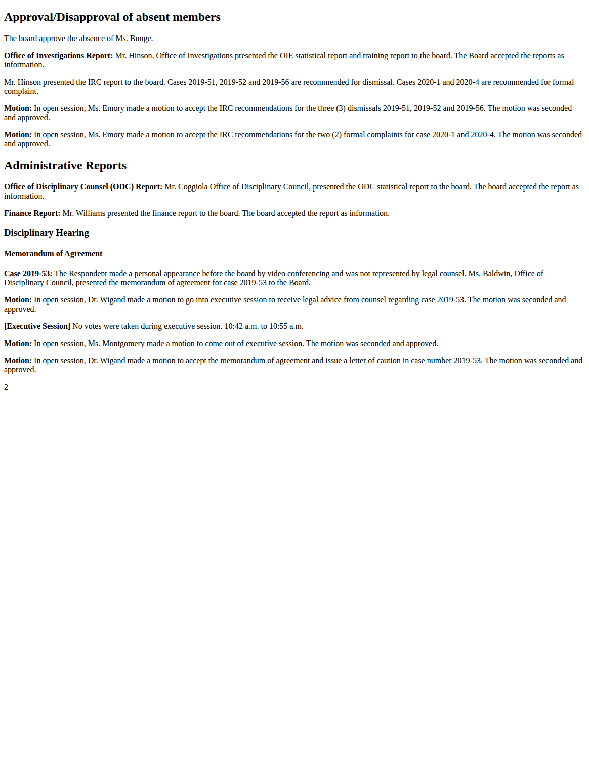Approval/Disapproval of absent members
The board approve the absence of Ms. Bunge.
Office of Investigations Report: Mr. Hinson, Office of Investigations presented the OIE statistical report and training report to the board. The Board accepted the reports as information.
Mr. Hinson presented the IRC report to the board. Cases 2019-51, 2019-52 and 2019-56 are recommended for dismissal. Cases 2020-1 and 2020-4 are recommended for formal complaint.
Motion: In open session, Ms. Emory made a motion to accept the IRC recommendations for the three (3) dismissals 2019-51, 2019-52 and 2019-56. The motion was seconded and approved.
Motion: In open session, Ms. Emory made a motion to accept the IRC recommendations for the two (2) formal complaints for case 2020-1 and 2020-4. The motion was seconded and approved.
Administrative Reports
Office of Disciplinary Counsel (ODC) Report: Mr. Coggiola Office of Disciplinary Council, presented the ODC statistical report to the board. The board accepted the report as information.
Finance Report: Mr. Williams presented the finance report to the board. The board accepted the report as information.
Disciplinary Hearing
Memorandum of Agreement
Case 2019-53: The Respondent made a personal appearance before the board by video conferencing and was not represented by legal counsel. Ms. Baldwin, Office of Disciplinary Council, presented the memorandum of agreement for case 2019-53 to the Board.
Motion: In open session, Dr. Wigand made a motion to go into executive session to receive legal advice from counsel regarding case 2019-53. The motion was seconded and approved.
[Executive Session] No votes were taken during executive session. 10:42 a.m. to 10:55 a.m.
Motion: In open session, Ms. Montgomery made a motion to come out of executive session. The motion was seconded and approved.
Motion: In open session, Dr. Wigand made a motion to accept the memorandum of agreement and issue a letter of caution in case number 2019-53. The motion was seconded and approved.
2